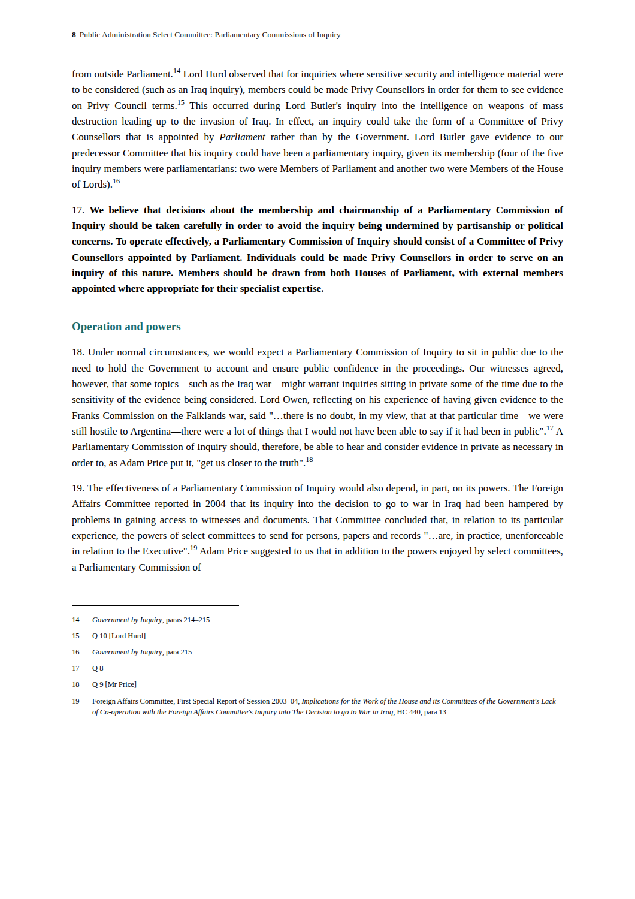8 Public Administration Select Committee: Parliamentary Commissions of Inquiry
from outside Parliament.14 Lord Hurd observed that for inquiries where sensitive security and intelligence material were to be considered (such as an Iraq inquiry), members could be made Privy Counsellors in order for them to see evidence on Privy Council terms.15 This occurred during Lord Butler's inquiry into the intelligence on weapons of mass destruction leading up to the invasion of Iraq. In effect, an inquiry could take the form of a Committee of Privy Counsellors that is appointed by Parliament rather than by the Government. Lord Butler gave evidence to our predecessor Committee that his inquiry could have been a parliamentary inquiry, given its membership (four of the five inquiry members were parliamentarians: two were Members of Parliament and another two were Members of the House of Lords).16
17. We believe that decisions about the membership and chairmanship of a Parliamentary Commission of Inquiry should be taken carefully in order to avoid the inquiry being undermined by partisanship or political concerns. To operate effectively, a Parliamentary Commission of Inquiry should consist of a Committee of Privy Counsellors appointed by Parliament. Individuals could be made Privy Counsellors in order to serve on an inquiry of this nature. Members should be drawn from both Houses of Parliament, with external members appointed where appropriate for their specialist expertise.
Operation and powers
18. Under normal circumstances, we would expect a Parliamentary Commission of Inquiry to sit in public due to the need to hold the Government to account and ensure public confidence in the proceedings. Our witnesses agreed, however, that some topics—such as the Iraq war—might warrant inquiries sitting in private some of the time due to the sensitivity of the evidence being considered. Lord Owen, reflecting on his experience of having given evidence to the Franks Commission on the Falklands war, said "…there is no doubt, in my view, that at that particular time—we were still hostile to Argentina—there were a lot of things that I would not have been able to say if it had been in public".17 A Parliamentary Commission of Inquiry should, therefore, be able to hear and consider evidence in private as necessary in order to, as Adam Price put it, "get us closer to the truth".18
19. The effectiveness of a Parliamentary Commission of Inquiry would also depend, in part, on its powers. The Foreign Affairs Committee reported in 2004 that its inquiry into the decision to go to war in Iraq had been hampered by problems in gaining access to witnesses and documents. That Committee concluded that, in relation to its particular experience, the powers of select committees to send for persons, papers and records "…are, in practice, unenforceable in relation to the Executive".19 Adam Price suggested to us that in addition to the powers enjoyed by select committees, a Parliamentary Commission of
14 Government by Inquiry, paras 214–215
15 Q 10 [Lord Hurd]
16 Government by Inquiry, para 215
17 Q 8
18 Q 9 [Mr Price]
19 Foreign Affairs Committee, First Special Report of Session 2003–04, Implications for the Work of the House and its Committees of the Government's Lack of Co-operation with the Foreign Affairs Committee's Inquiry into The Decision to go to War in Iraq, HC 440, para 13